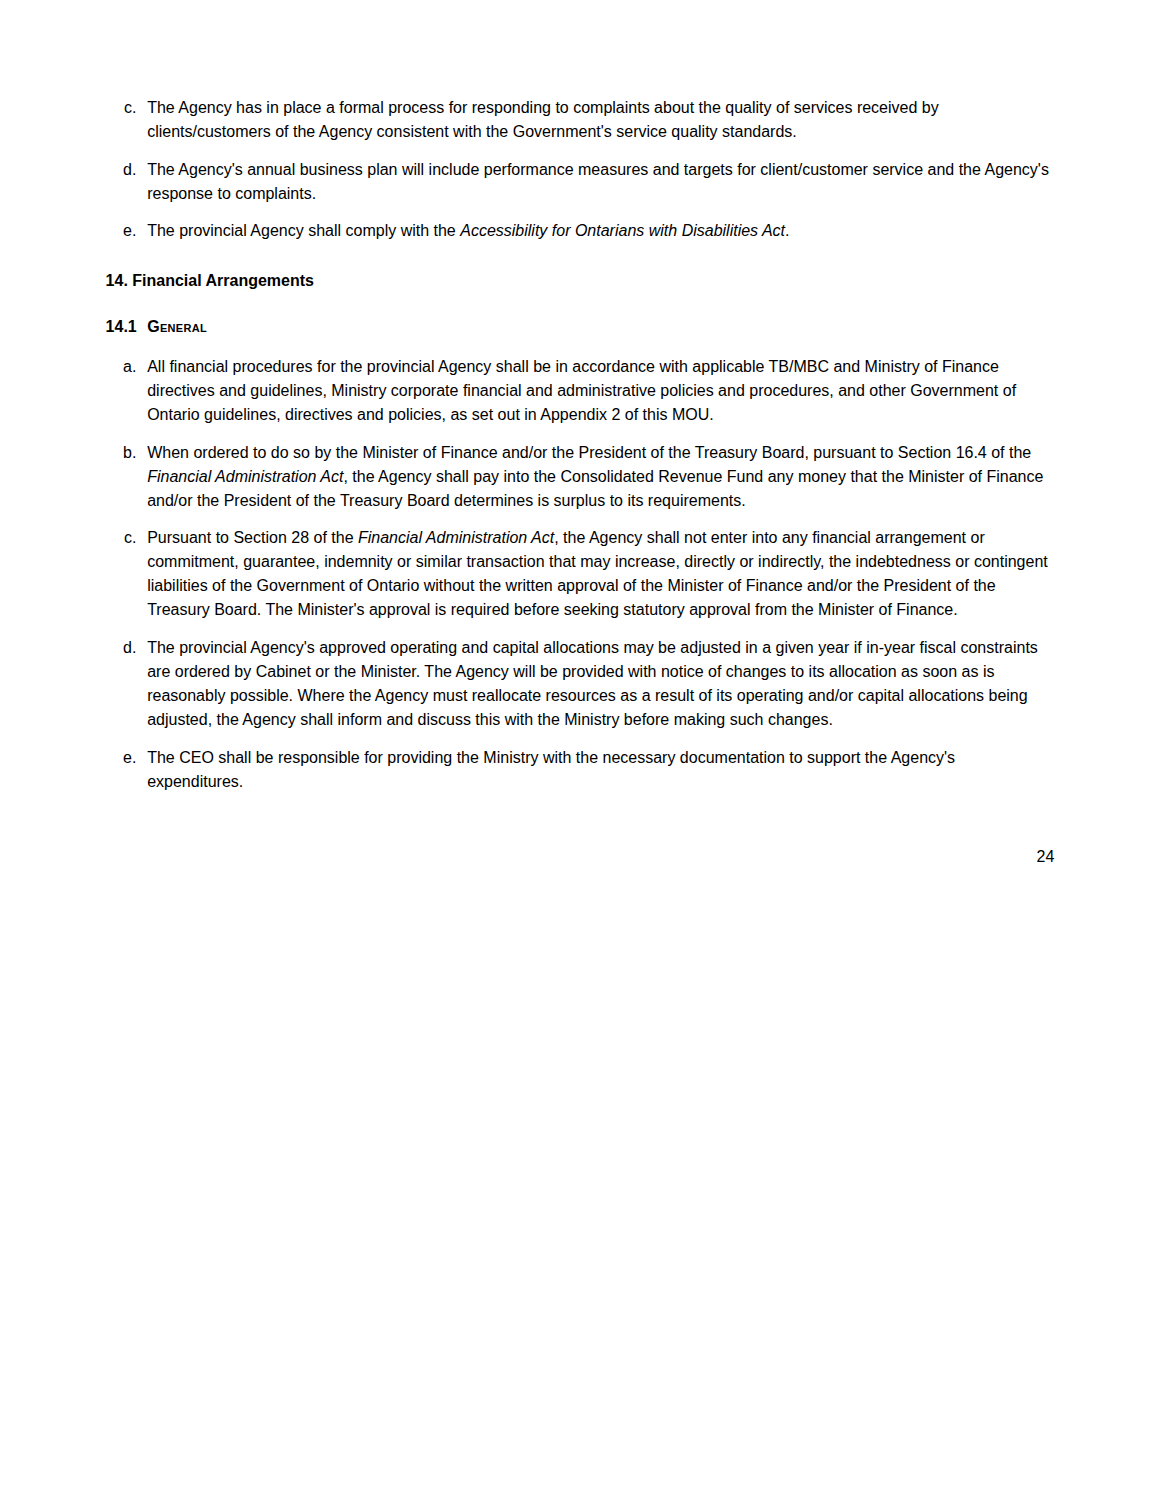The Agency has in place a formal process for responding to complaints about the quality of services received by clients/customers of the Agency consistent with the Government's service quality standards.
The Agency's annual business plan will include performance measures and targets for client/customer service and the Agency's response to complaints.
The provincial Agency shall comply with the Accessibility for Ontarians with Disabilities Act.
14. Financial Arrangements
14.1 General
All financial procedures for the provincial Agency shall be in accordance with applicable TB/MBC and Ministry of Finance directives and guidelines, Ministry corporate financial and administrative policies and procedures, and other Government of Ontario guidelines, directives and policies, as set out in Appendix 2 of this MOU.
When ordered to do so by the Minister of Finance and/or the President of the Treasury Board, pursuant to Section 16.4 of the Financial Administration Act, the Agency shall pay into the Consolidated Revenue Fund any money that the Minister of Finance and/or the President of the Treasury Board determines is surplus to its requirements.
Pursuant to Section 28 of the Financial Administration Act, the Agency shall not enter into any financial arrangement or commitment, guarantee, indemnity or similar transaction that may increase, directly or indirectly, the indebtedness or contingent liabilities of the Government of Ontario without the written approval of the Minister of Finance and/or the President of the Treasury Board. The Minister's approval is required before seeking statutory approval from the Minister of Finance.
The provincial Agency's approved operating and capital allocations may be adjusted in a given year if in-year fiscal constraints are ordered by Cabinet or the Minister. The Agency will be provided with notice of changes to its allocation as soon as is reasonably possible. Where the Agency must reallocate resources as a result of its operating and/or capital allocations being adjusted, the Agency shall inform and discuss this with the Ministry before making such changes.
The CEO shall be responsible for providing the Ministry with the necessary documentation to support the Agency's expenditures.
24